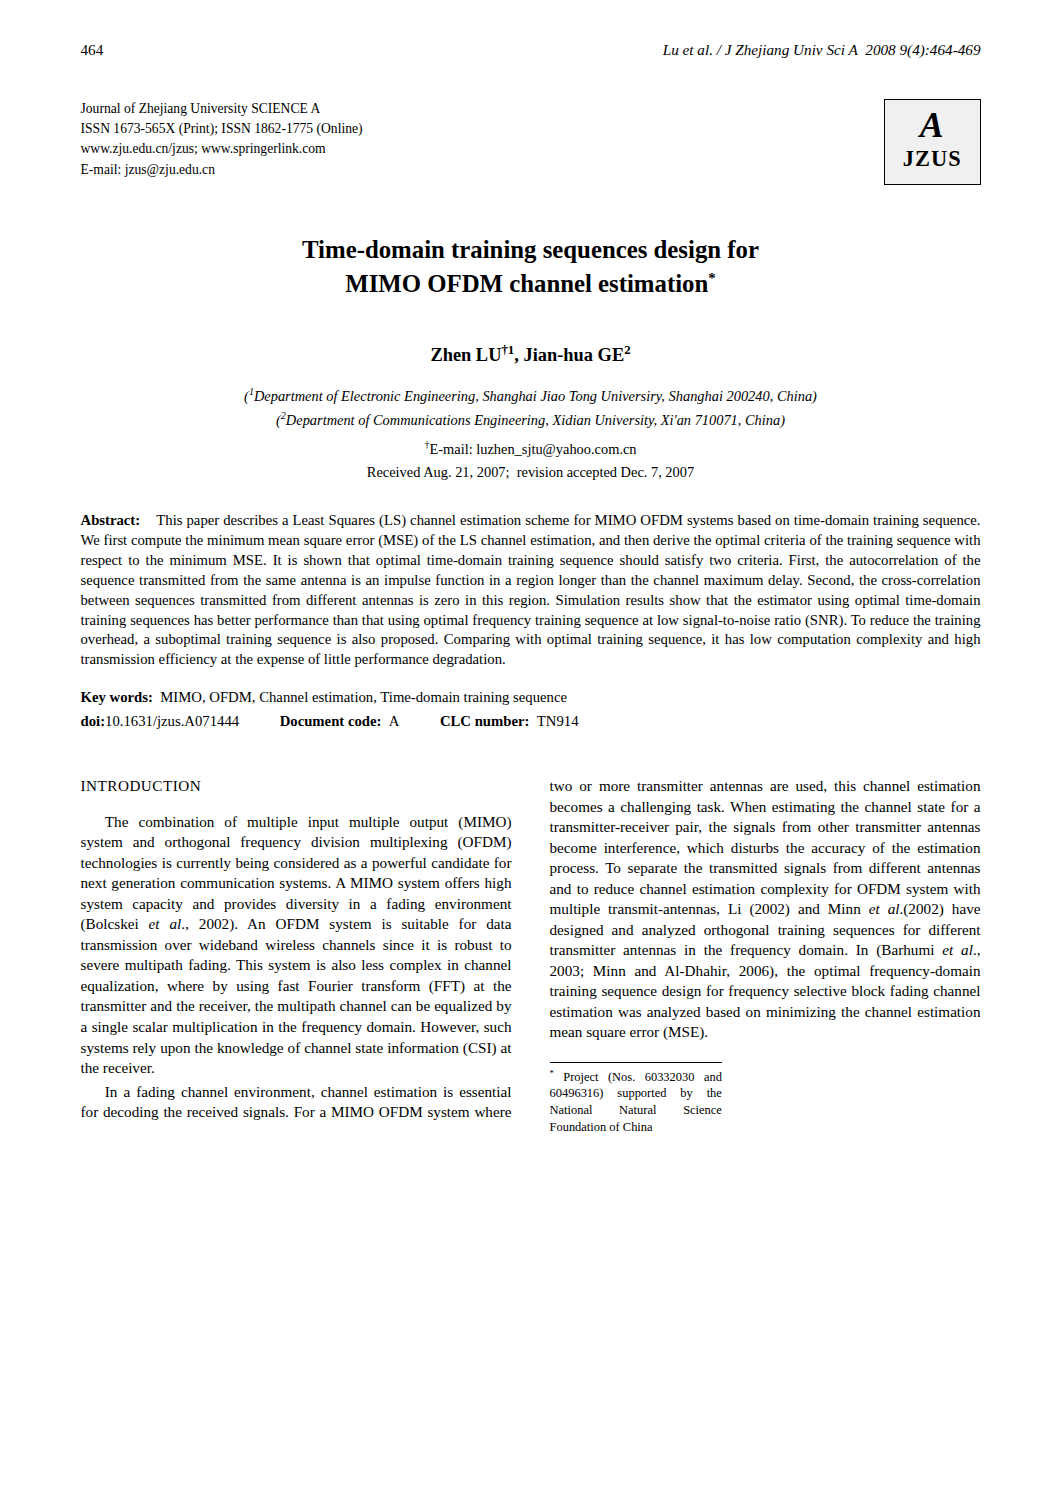464 Lu et al. / J Zhejiang Univ Sci A 2008 9(4):464-469
Journal of Zhejiang University SCIENCE A
ISSN 1673-565X (Print); ISSN 1862-1775 (Online)
www.zju.edu.cn/jzus; www.springerlink.com
E-mail: jzus@zju.edu.cn
A JZUS
Time-domain training sequences design for
MIMO OFDM channel estimation*
Zhen LU†1, Jian-hua GE2
(1Department of Electronic Engineering, Shanghai Jiao Tong Universiry, Shanghai 200240, China)
(2Department of Communications Engineering, Xidian University, Xi'an 710071, China)
†E-mail: luzhen_sjtu@yahoo.com.cn
Received Aug. 21, 2007; revision accepted Dec. 7, 2007
Abstract: This paper describes a Least Squares (LS) channel estimation scheme for MIMO OFDM systems based on time-domain training sequence. We first compute the minimum mean square error (MSE) of the LS channel estimation, and then derive the optimal criteria of the training sequence with respect to the minimum MSE. It is shown that optimal time-domain training sequence should satisfy two criteria. First, the autocorrelation of the sequence transmitted from the same antenna is an impulse function in a region longer than the channel maximum delay. Second, the cross-correlation between sequences transmitted from different antennas is zero in this region. Simulation results show that the estimator using optimal time-domain training sequences has better performance than that using optimal frequency training sequence at low signal-to-noise ratio (SNR). To reduce the training overhead, a suboptimal training sequence is also proposed. Comparing with optimal training sequence, it has low computation complexity and high transmission efficiency at the expense of little performance degradation.
Key words: MIMO, OFDM, Channel estimation, Time-domain training sequence
doi: 10.1631/jzus.A071444 Document code: A CLC number: TN914
INTRODUCTION
The combination of multiple input multiple output (MIMO) system and orthogonal frequency division multiplexing (OFDM) technologies is currently being considered as a powerful candidate for next generation communication systems. A MIMO system offers high system capacity and provides diversity in a fading environment (Bolcskei et al., 2002). An OFDM system is suitable for data transmission over wideband wireless channels since it is robust to severe multipath fading. This system is also less complex in channel equalization, where by using fast Fourier transform (FFT) at the transmitter and the receiver, the multipath channel can be equalized by a single scalar multiplication in the frequency domain. However, such systems rely upon the knowledge of channel state information (CSI) at the receiver.
In a fading channel environment, channel estimation is essential for decoding the received signals. For a MIMO OFDM system where two or more transmitter antennas are used, this channel estimation becomes a challenging task. When estimating the channel state for a transmitter-receiver pair, the signals from other transmitter antennas become interference, which disturbs the accuracy of the estimation process. To separate the transmitted signals from different antennas and to reduce channel estimation complexity for OFDM system with multiple transmit-antennas, Li (2002) and Minn et al.(2002) have designed and analyzed orthogonal training sequences for different transmitter antennas in the frequency domain. In (Barhumi et al., 2003; Minn and Al-Dhahir, 2006), the optimal frequency-domain training sequence design for frequency selective block fading channel estimation was analyzed based on minimizing the channel estimation mean square error (MSE).
* Project (Nos. 60332030 and 60496316) supported by the National Natural Science Foundation of China